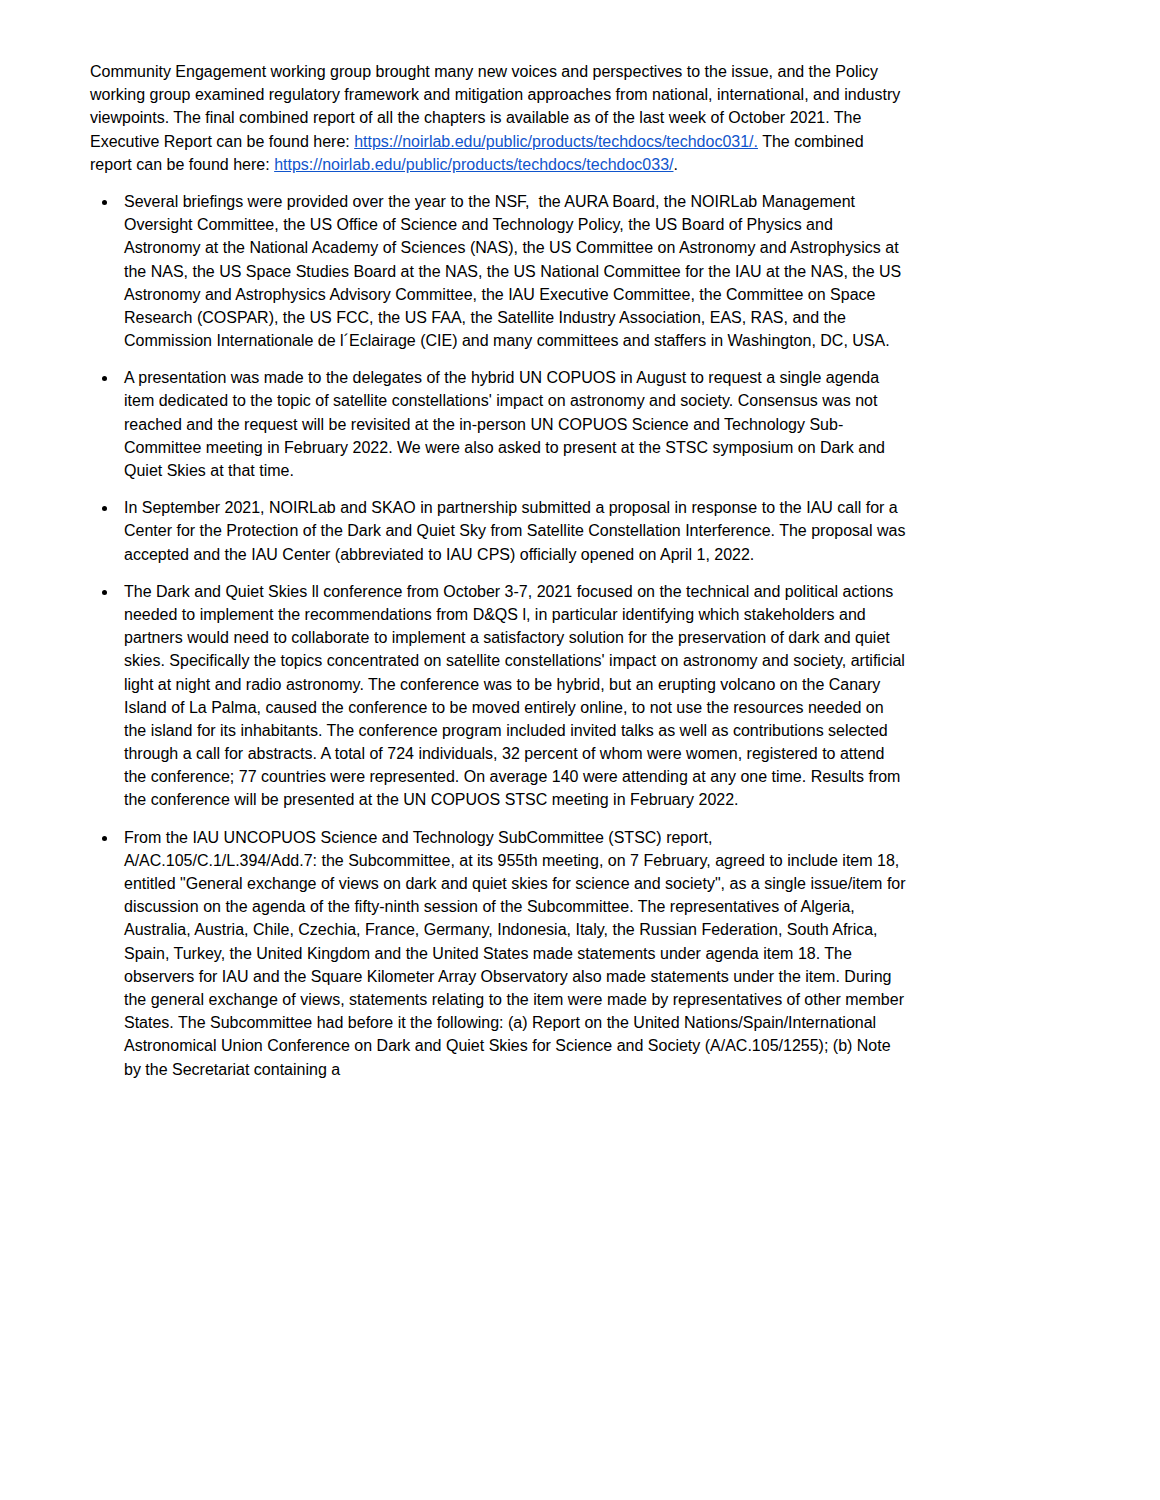Community Engagement working group brought many new voices and perspectives to the issue, and the Policy working group examined regulatory framework and mitigation approaches from national, international, and industry viewpoints. The final combined report of all the chapters is available as of the last week of October 2021. The Executive Report can be found here: https://noirlab.edu/public/products/techdocs/techdoc031/. The combined report can be found here: https://noirlab.edu/public/products/techdocs/techdoc033/.
Several briefings were provided over the year to the NSF, the AURA Board, the NOIRLab Management Oversight Committee, the US Office of Science and Technology Policy, the US Board of Physics and Astronomy at the National Academy of Sciences (NAS), the US Committee on Astronomy and Astrophysics at the NAS, the US Space Studies Board at the NAS, the US National Committee for the IAU at the NAS, the US Astronomy and Astrophysics Advisory Committee, the IAU Executive Committee, the Committee on Space Research (COSPAR), the US FCC, the US FAA, the Satellite Industry Association, EAS, RAS, and the Commission Internationale de l´Eclairage (CIE) and many committees and staffers in Washington, DC, USA.
A presentation was made to the delegates of the hybrid UN COPUOS in August to request a single agenda item dedicated to the topic of satellite constellations' impact on astronomy and society. Consensus was not reached and the request will be revisited at the in-person UN COPUOS Science and Technology Sub-Committee meeting in February 2022. We were also asked to present at the STSC symposium on Dark and Quiet Skies at that time.
In September 2021, NOIRLab and SKAO in partnership submitted a proposal in response to the IAU call for a Center for the Protection of the Dark and Quiet Sky from Satellite Constellation Interference. The proposal was accepted and the IAU Center (abbreviated to IAU CPS) officially opened on April 1, 2022.
The Dark and Quiet Skies ll conference from October 3-7, 2021 focused on the technical and political actions needed to implement the recommendations from D&QS l, in particular identifying which stakeholders and partners would need to collaborate to implement a satisfactory solution for the preservation of dark and quiet skies. Specifically the topics concentrated on satellite constellations' impact on astronomy and society, artificial light at night and radio astronomy. The conference was to be hybrid, but an erupting volcano on the Canary Island of La Palma, caused the conference to be moved entirely online, to not use the resources needed on the island for its inhabitants. The conference program included invited talks as well as contributions selected through a call for abstracts. A total of 724 individuals, 32 percent of whom were women, registered to attend the conference; 77 countries were represented. On average 140 were attending at any one time. Results from the conference will be presented at the UN COPUOS STSC meeting in February 2022.
From the IAU UNCOPUOS Science and Technology SubCommittee (STSC) report, A/AC.105/C.1/L.394/Add.7: the Subcommittee, at its 955th meeting, on 7 February, agreed to include item 18, entitled "General exchange of views on dark and quiet skies for science and society", as a single issue/item for discussion on the agenda of the fifty-ninth session of the Subcommittee. The representatives of Algeria, Australia, Austria, Chile, Czechia, France, Germany, Indonesia, Italy, the Russian Federation, South Africa, Spain, Turkey, the United Kingdom and the United States made statements under agenda item 18. The observers for IAU and the Square Kilometer Array Observatory also made statements under the item. During the general exchange of views, statements relating to the item were made by representatives of other member States. The Subcommittee had before it the following: (a) Report on the United Nations/Spain/International Astronomical Union Conference on Dark and Quiet Skies for Science and Society (A/AC.105/1255); (b) Note by the Secretariat containing a